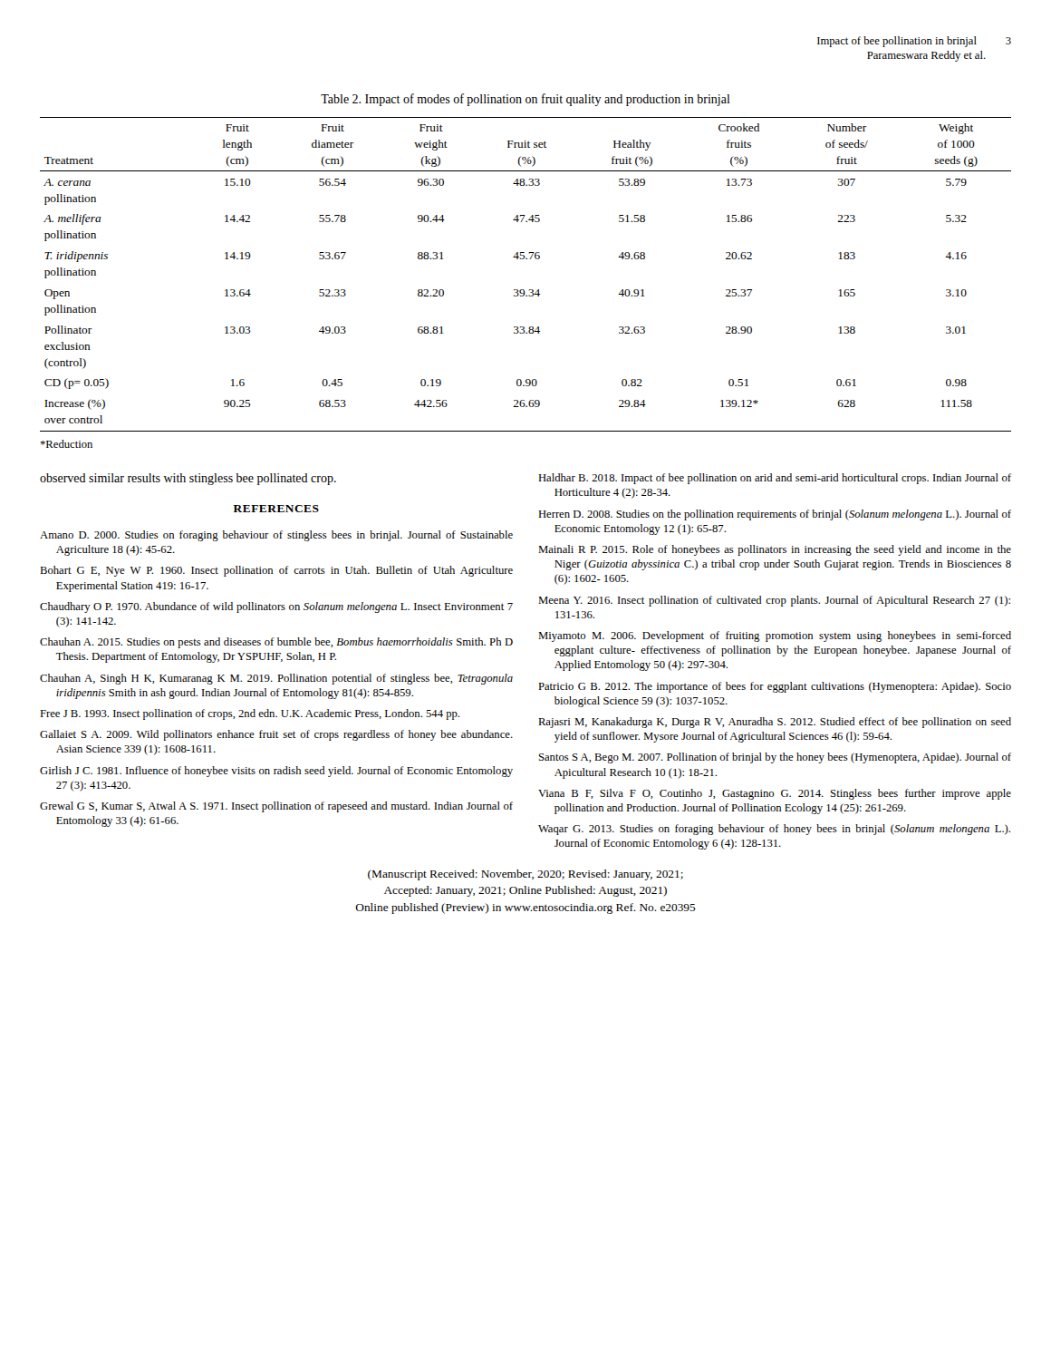Impact of bee pollination in brinjal3 Parameswara Reddy et al.
Table 2. Impact of modes of pollination on fruit quality and production in brinjal
| Treatment | Fruit length (cm) | Fruit diameter (cm) | Fruit weight (kg) | Fruit set (%) | Healthy fruit (%) | Crooked fruits (%) | Number of seeds/ fruit | Weight of 1000 seeds (g) |
| --- | --- | --- | --- | --- | --- | --- | --- | --- |
| A. cerana pollination | 15.10 | 56.54 | 96.30 | 48.33 | 53.89 | 13.73 | 307 | 5.79 |
| A. mellifera pollination | 14.42 | 55.78 | 90.44 | 47.45 | 51.58 | 15.86 | 223 | 5.32 |
| T. iridipennis pollination | 14.19 | 53.67 | 88.31 | 45.76 | 49.68 | 20.62 | 183 | 4.16 |
| Open pollination | 13.64 | 52.33 | 82.20 | 39.34 | 40.91 | 25.37 | 165 | 3.10 |
| Pollinator exclusion (control) | 13.03 | 49.03 | 68.81 | 33.84 | 32.63 | 28.90 | 138 | 3.01 |
| CD (p= 0.05) | 1.6 | 0.45 | 0.19 | 0.90 | 0.82 | 0.51 | 0.61 | 0.98 |
| Increase (%) over control | 90.25 | 68.53 | 442.56 | 26.69 | 29.84 | 139.12* | 628 | 111.58 |
*Reduction
observed similar results with stingless bee pollinated crop.
REFERENCES
Amano D. 2000. Studies on foraging behaviour of stingless bees in brinjal. Journal of Sustainable Agriculture 18 (4): 45-62.
Bohart G E, Nye W P. 1960. Insect pollination of carrots in Utah. Bulletin of Utah Agriculture Experimental Station 419: 16-17.
Chaudhary O P. 1970. Abundance of wild pollinators on Solanum melongena L. Insect Environment 7 (3): 141-142.
Chauhan A. 2015. Studies on pests and diseases of bumble bee, Bombus haemorrhoidalis Smith. Ph D Thesis. Department of Entomology, Dr YSPUHF, Solan, H P.
Chauhan A, Singh H K, Kumaranag K M. 2019. Pollination potential of stingless bee, Tetragonula iridipennis Smith in ash gourd. Indian Journal of Entomology 81(4): 854-859.
Free J B. 1993. Insect pollination of crops, 2nd edn. U.K. Academic Press, London. 544 pp.
Gallaiet S A. 2009. Wild pollinators enhance fruit set of crops regardless of honey bee abundance. Asian Science 339 (1): 1608-1611.
Girlish J C. 1981. Influence of honeybee visits on radish seed yield. Journal of Economic Entomology 27 (3): 413-420.
Grewal G S, Kumar S, Atwal A S. 1971. Insect pollination of rapeseed and mustard. Indian Journal of Entomology 33 (4): 61-66.
Haldhar B. 2018. Impact of bee pollination on arid and semi-arid horticultural crops. Indian Journal of Horticulture 4 (2): 28-34.
Herren D. 2008. Studies on the pollination requirements of brinjal (Solanum melongena L.). Journal of Economic Entomology 12 (1): 65-87.
Mainali R P. 2015. Role of honeybees as pollinators in increasing the seed yield and income in the Niger (Guizotia abyssinica C.) a tribal crop under South Gujarat region. Trends in Biosciences 8 (6): 1602- 1605.
Meena Y. 2016. Insect pollination of cultivated crop plants. Journal of Apicultural Research 27 (1): 131-136.
Miyamoto M. 2006. Development of fruiting promotion system using honeybees in semi-forced eggplant culture- effectiveness of pollination by the European honeybee. Japanese Journal of Applied Entomology 50 (4): 297-304.
Patricio G B. 2012. The importance of bees for eggplant cultivations (Hymenoptera: Apidae). Socio biological Science 59 (3): 1037-1052.
Rajasri M, Kanakadurga K, Durga R V, Anuradha S. 2012. Studied effect of bee pollination on seed yield of sunflower. Mysore Journal of Agricultural Sciences 46 (l): 59-64.
Santos S A, Bego M. 2007. Pollination of brinjal by the honey bees (Hymenoptera, Apidae). Journal of Apicultural Research 10 (1): 18-21.
Viana B F, Silva F O, Coutinho J, Gastagnino G. 2014. Stingless bees further improve apple pollination and Production. Journal of Pollination Ecology 14 (25): 261-269.
Waqar G. 2013. Studies on foraging behaviour of honey bees in brinjal (Solanum melongena L.). Journal of Economic Entomology 6 (4): 128-131.
(Manuscript Received: November, 2020; Revised: January, 2021;
Accepted: January, 2021; Online Published: August, 2021)
Online published (Preview) in www.entosocindia.org Ref. No. e20395